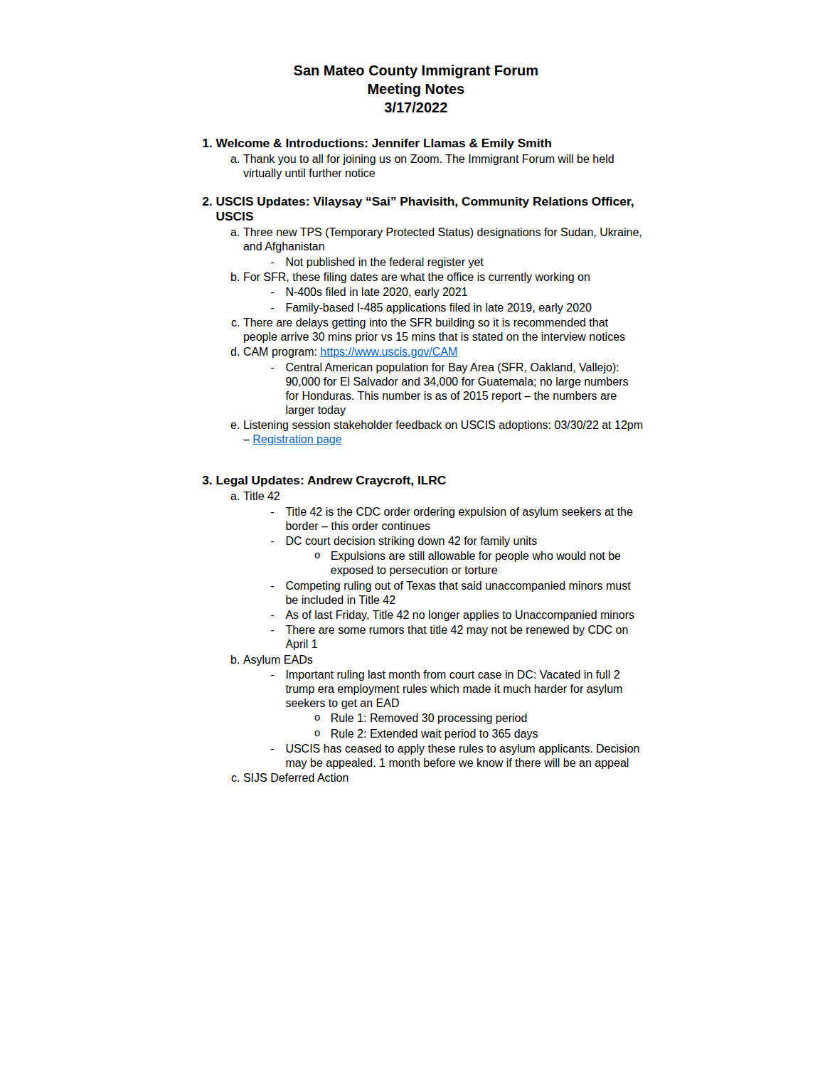San Mateo County Immigrant Forum Meeting Notes 3/17/2022
Welcome & Introductions: Jennifer Llamas & Emily Smith
Thank you to all for joining us on Zoom. The Immigrant Forum will be held virtually until further notice
USCIS Updates: Vilaysay “Sai” Phavisith, Community Relations Officer, USCIS
Three new TPS (Temporary Protected Status) designations for Sudan, Ukraine, and Afghanistan
Not published in the federal register yet
For SFR, these filing dates are what the office is currently working on
N-400s filed in late 2020, early 2021
Family-based I-485 applications filed in late 2019, early 2020
There are delays getting into the SFR building so it is recommended that people arrive 30 mins prior vs 15 mins that is stated on the interview notices
CAM program: https://www.uscis.gov/CAM
Central American population for Bay Area (SFR, Oakland, Vallejo): 90,000 for El Salvador and 34,000 for Guatemala; no large numbers for Honduras. This number is as of 2015 report – the numbers are larger today
Listening session stakeholder feedback on USCIS adoptions: 03/30/22 at 12pm – Registration page
Legal Updates: Andrew Craycroft, ILRC
Title 42
Title 42 is the CDC order ordering expulsion of asylum seekers at the border – this order continues
DC court decision striking down 42 for family units
Expulsions are still allowable for people who would not be exposed to persecution or torture
Competing ruling out of Texas that said unaccompanied minors must be included in Title 42
As of last Friday, Title 42 no longer applies to Unaccompanied minors
There are some rumors that title 42 may not be renewed by CDC on April 1
Asylum EADs
Important ruling last month from court case in DC: Vacated in full 2 trump era employment rules which made it much harder for asylum seekers to get an EAD
Rule 1: Removed 30 processing period
Rule 2: Extended wait period to 365 days
USCIS has ceased to apply these rules to asylum applicants. Decision may be appealed. 1 month before we know if there will be an appeal
SIJS Deferred Action